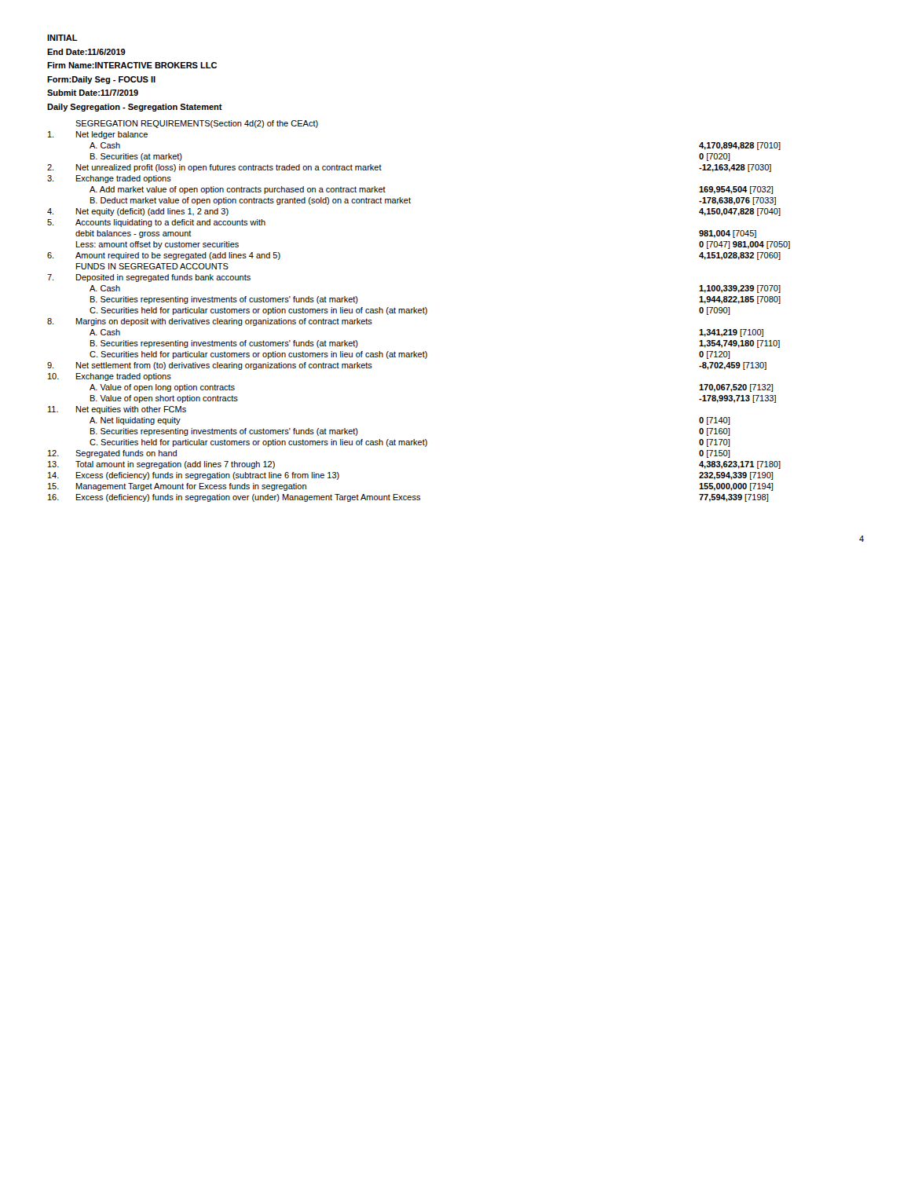INITIAL
End Date:11/6/2019
Firm Name:INTERACTIVE BROKERS LLC
Form:Daily Seg - FOCUS II
Submit Date:11/7/2019
Daily Segregation - Segregation Statement
| | SEGREGATION REQUIREMENTS(Section 4d(2) of the CEAct) | |
| 1. | Net ledger balance | |
| | A. Cash | 4,170,894,828 [7010] |
| | B. Securities (at market) | 0 [7020] |
| 2. | Net unrealized profit (loss) in open futures contracts traded on a contract market | -12,163,428 [7030] |
| 3. | Exchange traded options | |
| | A. Add market value of open option contracts purchased on a contract market | 169,954,504 [7032] |
| | B. Deduct market value of open option contracts granted (sold) on a contract market | -178,638,076 [7033] |
| 4. | Net equity (deficit) (add lines 1, 2 and 3) | 4,150,047,828 [7040] |
| 5. | Accounts liquidating to a deficit and accounts with | |
| | debit balances - gross amount | 981,004 [7045] |
| | Less: amount offset by customer securities | 0 [7047] 981,004 [7050] |
| 6. | Amount required to be segregated (add lines 4 and 5) | 4,151,028,832 [7060] |
| | FUNDS IN SEGREGATED ACCOUNTS | |
| 7. | Deposited in segregated funds bank accounts | |
| | A. Cash | 1,100,339,239 [7070] |
| | B. Securities representing investments of customers' funds (at market) | 1,944,822,185 [7080] |
| | C. Securities held for particular customers or option customers in lieu of cash (at market) | 0 [7090] |
| 8. | Margins on deposit with derivatives clearing organizations of contract markets | |
| | A. Cash | 1,341,219 [7100] |
| | B. Securities representing investments of customers' funds (at market) | 1,354,749,180 [7110] |
| | C. Securities held for particular customers or option customers in lieu of cash (at market) | 0 [7120] |
| 9. | Net settlement from (to) derivatives clearing organizations of contract markets | -8,702,459 [7130] |
| 10. | Exchange traded options | |
| | A. Value of open long option contracts | 170,067,520 [7132] |
| | B. Value of open short option contracts | -178,993,713 [7133] |
| 11. | Net equities with other FCMs | |
| | A. Net liquidating equity | 0 [7140] |
| | B. Securities representing investments of customers' funds (at market) | 0 [7160] |
| | C. Securities held for particular customers or option customers in lieu of cash (at market) | 0 [7170] |
| 12. | Segregated funds on hand | 0 [7150] |
| 13. | Total amount in segregation (add lines 7 through 12) | 4,383,623,171 [7180] |
| 14. | Excess (deficiency) funds in segregation (subtract line 6 from line 13) | 232,594,339 [7190] |
| 15. | Management Target Amount for Excess funds in segregation | 155,000,000 [7194] |
| 16. | Excess (deficiency) funds in segregation over (under) Management Target Amount Excess | 77,594,339 [7198] |
4